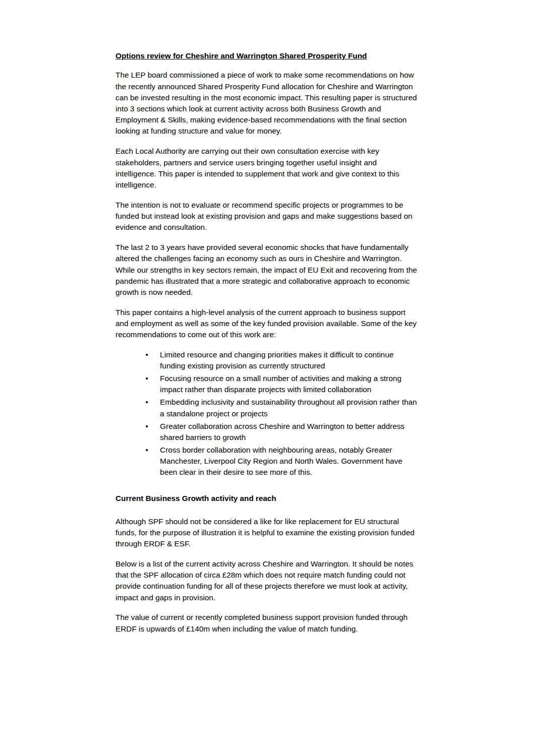Options review for Cheshire and Warrington Shared Prosperity Fund
The LEP board commissioned a piece of work to make some recommendations on how the recently announced Shared Prosperity Fund allocation for Cheshire and Warrington can be invested resulting in the most economic impact. This resulting paper is structured into 3 sections which look at current activity across both Business Growth and Employment & Skills, making evidence-based recommendations with the final section looking at funding structure and value for money.
Each Local Authority are carrying out their own consultation exercise with key stakeholders, partners and service users bringing together useful insight and intelligence. This paper is intended to supplement that work and give context to this intelligence.
The intention is not to evaluate or recommend specific projects or programmes to be funded but instead look at existing provision and gaps and make suggestions based on evidence and consultation.
The last 2 to 3 years have provided several economic shocks that have fundamentally altered the challenges facing an economy such as ours in Cheshire and Warrington. While our strengths in key sectors remain, the impact of EU Exit and recovering from the pandemic has illustrated that a more strategic and collaborative approach to economic growth is now needed.
This paper contains a high-level analysis of the current approach to business support and employment as well as some of the key funded provision available. Some of the key recommendations to come out of this work are:
Limited resource and changing priorities makes it difficult to continue funding existing provision as currently structured
Focusing resource on a small number of activities and making a strong impact rather than disparate projects with limited collaboration
Embedding inclusivity and sustainability throughout all provision rather than a standalone project or projects
Greater collaboration across Cheshire and Warrington to better address shared barriers to growth
Cross border collaboration with neighbouring areas, notably Greater Manchester, Liverpool City Region and North Wales. Government have been clear in their desire to see more of this.
Current Business Growth activity and reach
Although SPF should not be considered a like for like replacement for EU structural funds, for the purpose of illustration it is helpful to examine the existing provision funded through ERDF & ESF.
Below is a list of the current activity across Cheshire and Warrington. It should be notes that the SPF allocation of circa £28m which does not require match funding could not provide continuation funding for all of these projects therefore we must look at activity, impact and gaps in provision.
The value of current or recently completed business support provision funded through ERDF is upwards of £140m when including the value of match funding.